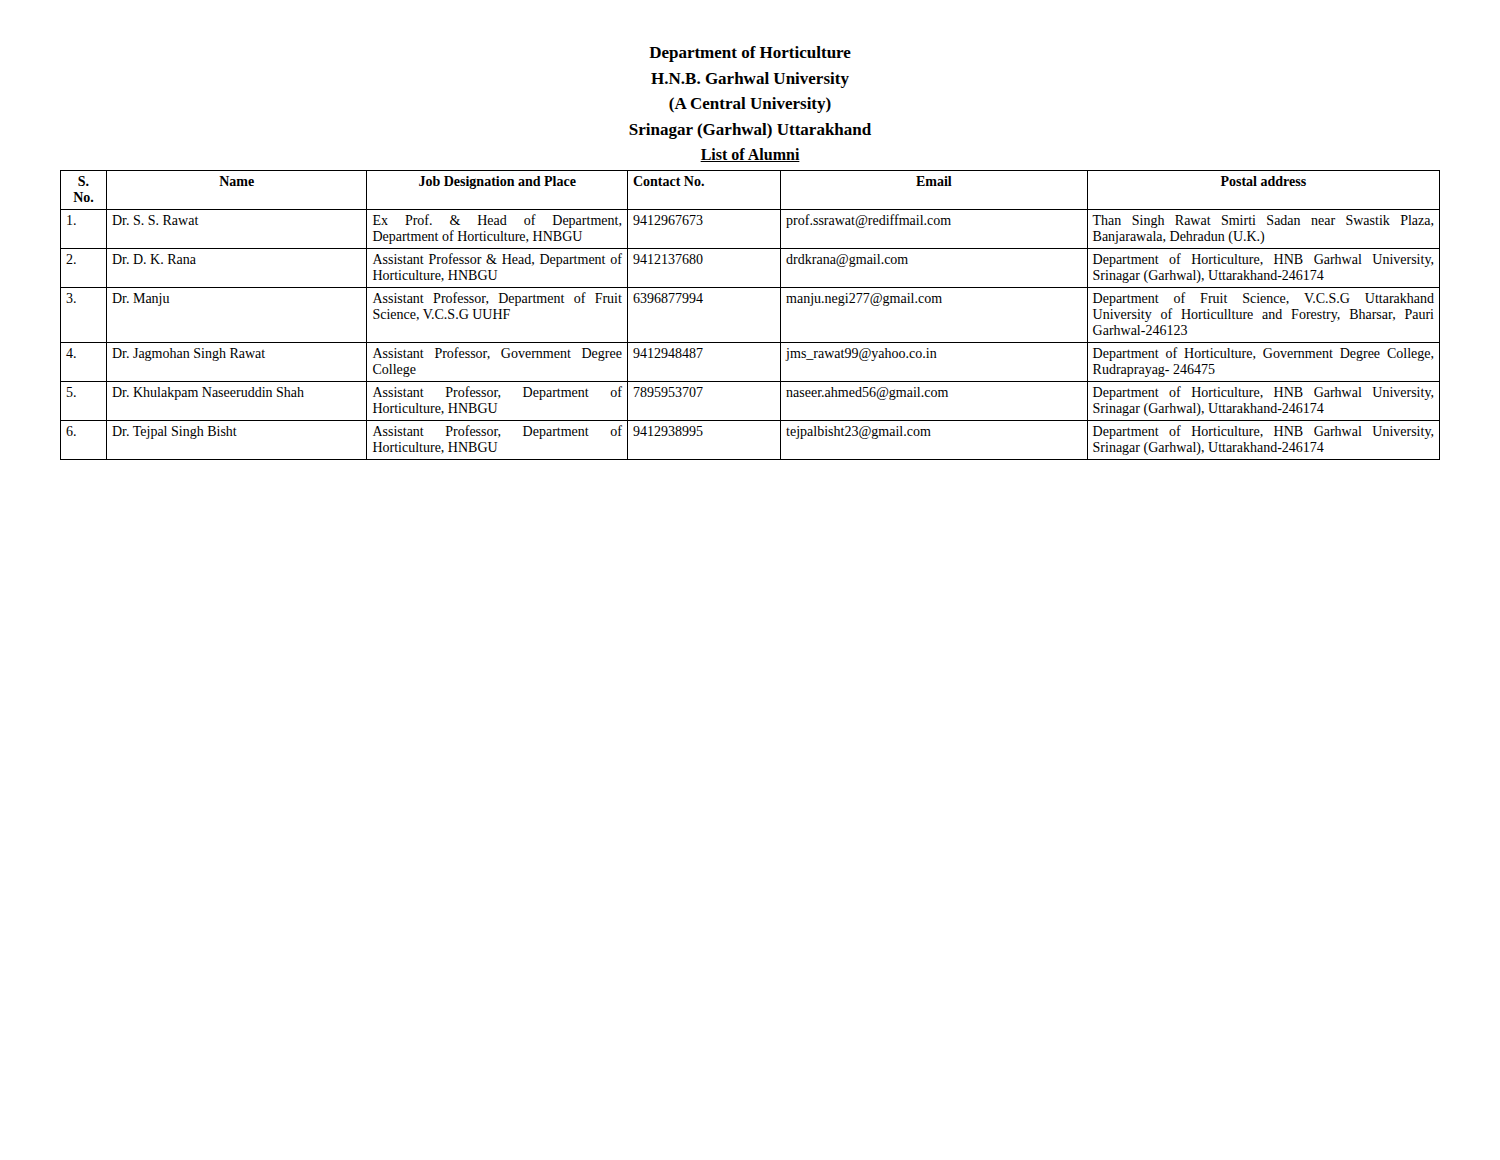Department of Horticulture
H.N.B. Garhwal University
(A Central University)
Srinagar (Garhwal) Uttarakhand
List of Alumni
| S. No. | Name | Job Designation and Place | Contact No. | Email | Postal address |
| --- | --- | --- | --- | --- | --- |
| 1. | Dr. S. S. Rawat | Ex Prof. & Head of Department, Department of Horticulture, HNBGU | 9412967673 | prof.ssrawat@rediffmail.com | Than Singh Rawat Smirti Sadan near Swastik Plaza, Banjarawala, Dehradun (U.K.) |
| 2. | Dr. D. K. Rana | Assistant Professor & Head, Department of Horticulture, HNBGU | 9412137680 | drdkrana@gmail.com | Department of Horticulture, HNB Garhwal University, Srinagar (Garhwal), Uttarakhand-246174 |
| 3. | Dr. Manju | Assistant Professor, Department of Fruit Science, V.C.S.G UUHF | 6396877994 | manju.negi277@gmail.com | Department of Fruit Science, V.C.S.G Uttarakhand University of Horticullture and Forestry, Bharsar, Pauri Garhwal-246123 |
| 4. | Dr. Jagmohan Singh Rawat | Assistant Professor, Government Degree College | 9412948487 | jms_rawat99@yahoo.co.in | Department of Horticulture, Government Degree College, Rudraprayag- 246475 |
| 5. | Dr. Khulakpam Naseeruddin Shah | Assistant Professor, Department of Horticulture, HNBGU | 7895953707 | naseer.ahmed56@gmail.com | Department of Horticulture, HNB Garhwal University, Srinagar (Garhwal), Uttarakhand-246174 |
| 6. | Dr. Tejpal Singh Bisht | Assistant Professor, Department of Horticulture, HNBGU | 9412938995 | tejpalbisht23@gmail.com | Department of Horticulture, HNB Garhwal University, Srinagar (Garhwal), Uttarakhand-246174 |